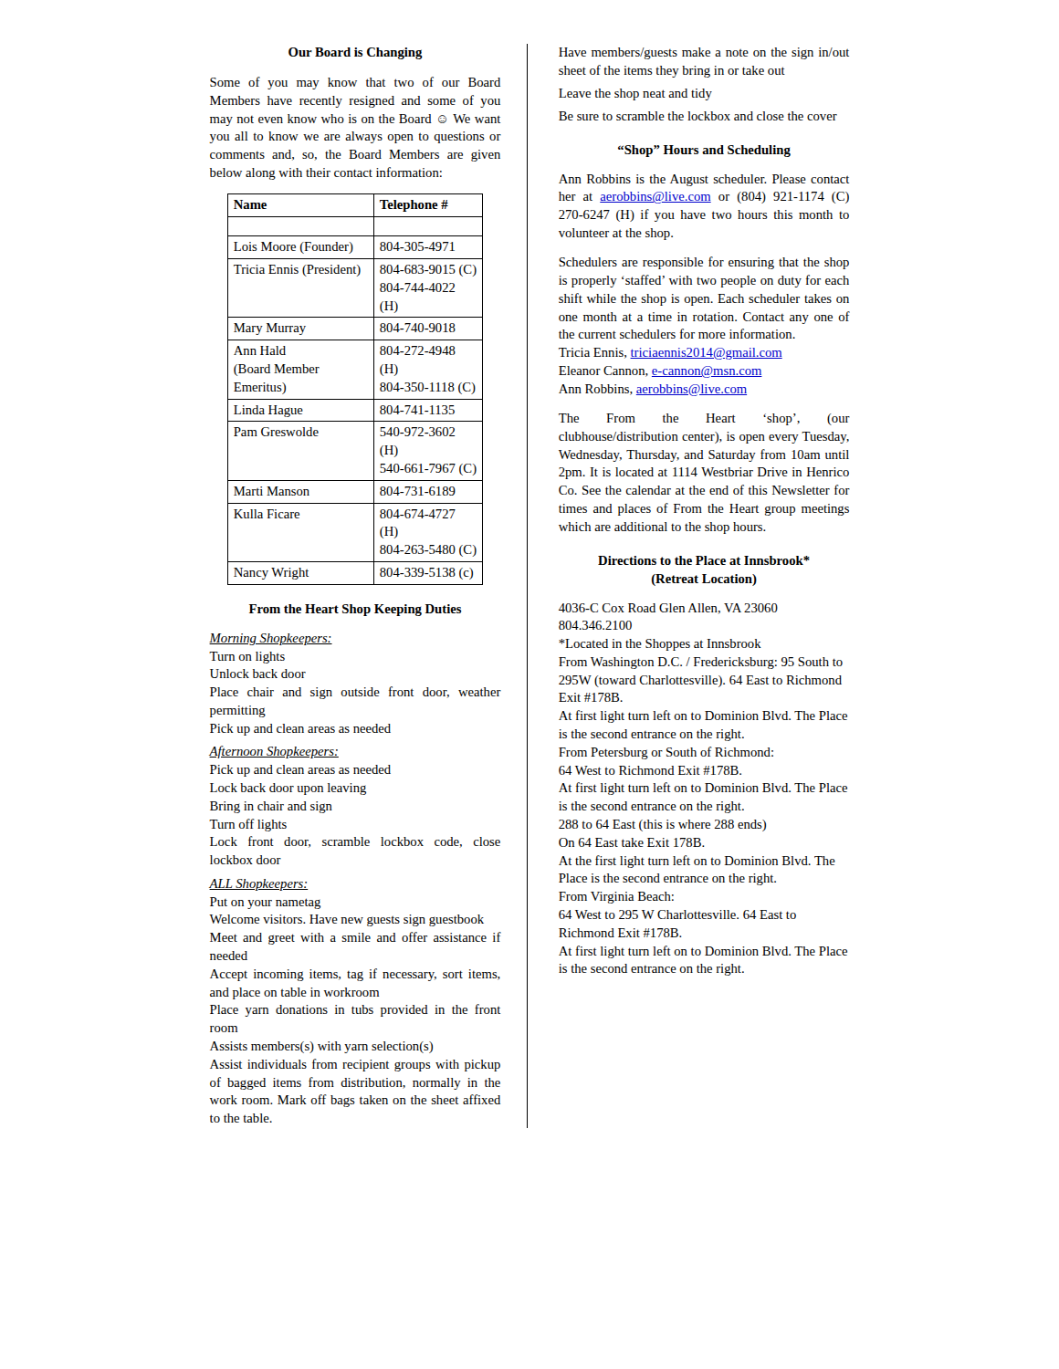Our Board is Changing
Some of you may know that two of our Board Members have recently resigned and some of you may not even know who is on the Board ☺ We want you all to know we are always open to questions or comments and, so, the Board Members are given below along with their contact information:
| Name | Telephone # |
| --- | --- |
| Lois Moore (Founder) | 804-305-4971 |
| Tricia Ennis (President) | 804-683-9015 (C) 804-744-4022 (H) |
| Mary Murray | 804-740-9018 |
| Ann Hald (Board Member Emeritus) | 804-272-4948 (H) 804-350-1118 (C) |
| Linda Hague | 804-741-1135 |
| Pam Greswolde | 540-972-3602 (H) 540-661-7967 (C) |
| Marti Manson | 804-731-6189 |
| Kulla Ficare | 804-674-4727 (H) 804-263-5480 (C) |
| Nancy Wright | 804-339-5138 (c) |
From the Heart Shop Keeping Duties
Morning Shopkeepers:
Turn on lights
Unlock back door
Place chair and sign outside front door, weather permitting
Pick up and clean areas as needed
Afternoon Shopkeepers:
Pick up and clean areas as needed
Lock back door upon leaving
Bring in chair and sign
Turn off lights
Lock front door, scramble lockbox code, close lockbox door
ALL Shopkeepers:
Put on your nametag
Welcome visitors. Have new guests sign guestbook
Meet and greet with a smile and offer assistance if needed
Accept incoming items, tag if necessary, sort items, and place on table in workroom
Place yarn donations in tubs provided in the front room
Assists members(s) with yarn selection(s)
Assist individuals from recipient groups with pickup of bagged items from distribution, normally in the work room. Mark off bags taken on the sheet affixed to the table.
Have members/guests make a note on the sign in/out sheet of the items they bring in or take out
Leave the shop neat and tidy
Be sure to scramble the lockbox and close the cover
“Shop” Hours and Scheduling
Ann Robbins is the August scheduler. Please contact her at aerobbins@live.com or (804) 921-1174 (C) 270-6247 (H) if you have two hours this month to volunteer at the shop.
Schedulers are responsible for ensuring that the shop is properly ‘staffed’ with two people on duty for each shift while the shop is open. Each scheduler takes on one month at a time in rotation. Contact any one of the current schedulers for more information.
Tricia Ennis, triciaennis2014@gmail.com
Eleanor Cannon, e-cannon@msn.com
Ann Robbins, aerobbins@live.com
The From the Heart ‘shop’, (our clubhouse/distribution center), is open every Tuesday, Wednesday, Thursday, and Saturday from 10am until 2pm. It is located at 1114 Westbriar Drive in Henrico Co. See the calendar at the end of this Newsletter for times and places of From the Heart group meetings which are additional to the shop hours.
Directions to the Place at Innsbrook*
(Retreat Location)
4036-C Cox Road Glen Allen, VA 23060 804.346.2100
*Located in the Shoppes at Innsbrook
From Washington D.C. / Fredericksburg: 95 South to 295W (toward Charlottesville). 64 East to Richmond Exit #178B.
At first light turn left on to Dominion Blvd. The Place is the second entrance on the right.
From Petersburg or South of Richmond:
64 West to Richmond Exit #178B.
At first light turn left on to Dominion Blvd. The Place is the second entrance on the right.
288 to 64 East (this is where 288 ends)
On 64 East take Exit 178B.
At the first light turn left on to Dominion Blvd. The Place is the second entrance on the right.
From Virginia Beach:
64 West to 295 W Charlottesville. 64 East to Richmond Exit #178B.
At first light turn left on to Dominion Blvd. The Place is the second entrance on the right.